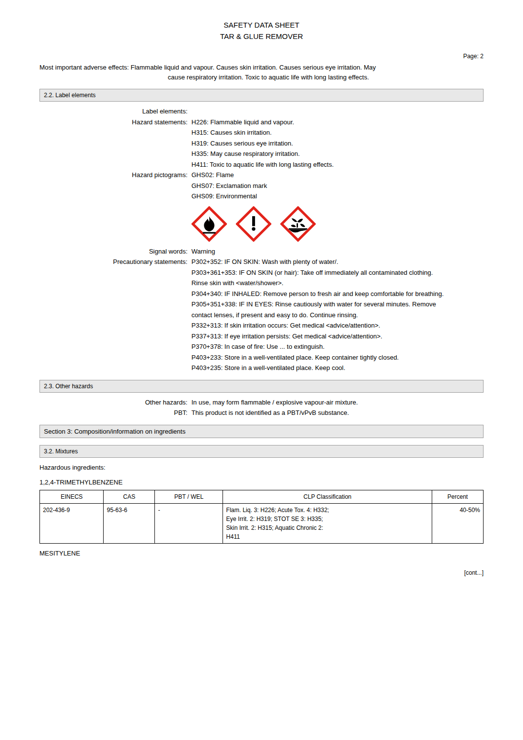SAFETY DATA SHEET
TAR & GLUE REMOVER
Page: 2
Most important adverse effects: Flammable liquid and vapour. Causes skin irritation. Causes serious eye irritation. May cause respiratory irritation. Toxic to aquatic life with long lasting effects.
2.2. Label elements
Label elements:
Hazard statements:
H226: Flammable liquid and vapour.
H315: Causes skin irritation.
H319: Causes serious eye irritation.
H335: May cause respiratory irritation.
H411: Toxic to aquatic life with long lasting effects.
Hazard pictograms:
GHS02: Flame
GHS07: Exclamation mark
GHS09: Environmental
Signal words:
Warning
Precautionary statements:
P302+352: IF ON SKIN: Wash with plenty of water/.
P303+361+353: IF ON SKIN (or hair): Take off immediately all contaminated clothing.
Rinse skin with <water/shower>.
P304+340: IF INHALED: Remove person to fresh air and keep comfortable for breathing.
P305+351+338: IF IN EYES: Rinse cautiously with water for several minutes. Remove
contact lenses, if present and easy to do. Continue rinsing.
P332+313: If skin irritation occurs: Get medical <advice/attention>.
P337+313: If eye irritation persists: Get medical <advice/attention>.
P370+378: In case of fire: Use ... to extinguish.
P403+233: Store in a well-ventilated place. Keep container tightly closed.
P403+235: Store in a well-ventilated place. Keep cool.
2.3. Other hazards
Other hazards:
In use, may form flammable / explosive vapour-air mixture.
PBT:
This product is not identified as a PBT/vPvB substance.
Section 3: Composition/information on ingredients
3.2. Mixtures
Hazardous ingredients:
1,2,4-TRIMETHYLBENZENE
| EINECS | CAS | PBT / WEL | CLP Classification | Percent |
| --- | --- | --- | --- | --- |
| 202-436-9 | 95-63-6 | - | Flam. Liq. 3: H226; Acute Tox. 4: H332; Eye Irrit. 2: H319; STOT SE 3: H335; Skin Irrit. 2: H315; Aquatic Chronic 2: H411 | 40-50% |
MESITYLENE
[cont...]